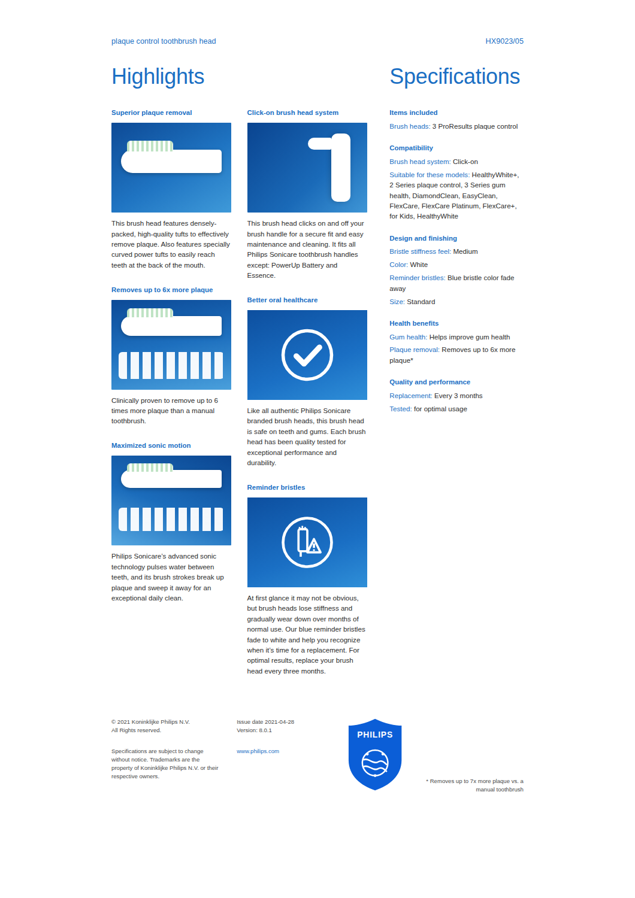plaque control toothbrush head
HX9023/05
Highlights
Superior plaque removal
This brush head features densely-packed, high-quality tufts to effectively remove plaque. Also features specially curved power tufts to easily reach teeth at the back of the mouth.
Removes up to 6x more plaque
Clinically proven to remove up to 6 times more plaque than a manual toothbrush.
Maximized sonic motion
Philips Sonicare’s advanced sonic technology pulses water between teeth, and its brush strokes break up plaque and sweep it away for an exceptional daily clean.
Click-on brush head system
This brush head clicks on and off your brush handle for a secure fit and easy maintenance and cleaning. It fits all Philips Sonicare toothbrush handles except: PowerUp Battery and Essence.
Better oral healthcare
Like all authentic Philips Sonicare branded brush heads, this brush head is safe on teeth and gums. Each brush head has been quality tested for exceptional performance and durability.
Reminder bristles
At first glance it may not be obvious, but brush heads lose stiffness and gradually wear down over months of normal use. Our blue reminder bristles fade to white and help you recognize when it’s time for a replacement. For optimal results, replace your brush head every three months.
Specifications
Items included
Brush heads: 3 ProResults plaque control
Compatibility
Brush head system: Click-on
Suitable for these models: HealthyWhite+, 2 Series plaque control, 3 Series gum health, DiamondClean, EasyClean, FlexCare, FlexCare Platinum, FlexCare+, for Kids, HealthyWhite
Design and finishing
Bristle stiffness feel: Medium
Color: White
Reminder bristles: Blue bristle color fade away
Size: Standard
Health benefits
Gum health: Helps improve gum health
Plaque removal: Removes up to 6x more plaque*
Quality and performance
Replacement: Every 3 months
Tested: for optimal usage
© 2021 Koninklijke Philips N.V.
All Rights reserved.
Specifications are subject to change without notice. Trademarks are the property of Koninklijke Philips N.V. or their respective owners.
Issue date 2021-04-28
Version: 8.0.1
www.philips.com
PHILIPS
* Removes up to 7x more plaque vs. a manual toothbrush